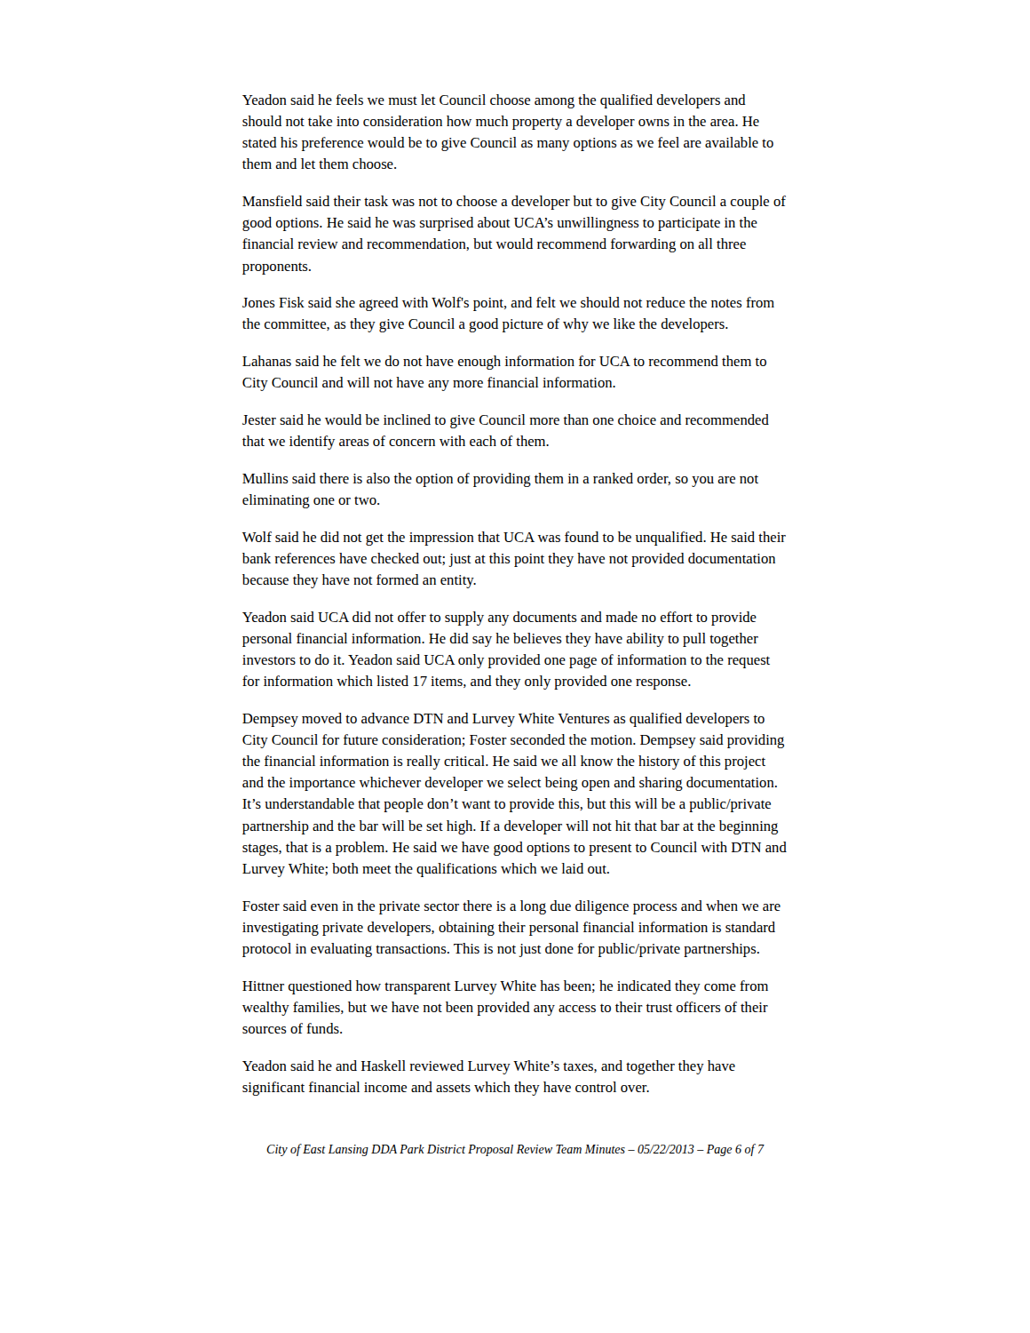Yeadon said he feels we must let Council choose among the qualified developers and should not take into consideration how much property a developer owns in the area. He stated his preference would be to give Council as many options as we feel are available to them and let them choose.
Mansfield said their task was not to choose a developer but to give City Council a couple of good options. He said he was surprised about UCA’s unwillingness to participate in the financial review and recommendation, but would recommend forwarding on all three proponents.
Jones Fisk said she agreed with Wolf's point, and felt we should not reduce the notes from the committee, as they give Council a good picture of why we like the developers.
Lahanas said he felt we do not have enough information for UCA to recommend them to City Council and will not have any more financial information.
Jester said he would be inclined to give Council more than one choice and recommended that we identify areas of concern with each of them.
Mullins said there is also the option of providing them in a ranked order, so you are not eliminating one or two.
Wolf said he did not get the impression that UCA was found to be unqualified. He said their bank references have checked out; just at this point they have not provided documentation because they have not formed an entity.
Yeadon said UCA did not offer to supply any documents and made no effort to provide personal financial information. He did say he believes they have ability to pull together investors to do it. Yeadon said UCA only provided one page of information to the request for information which listed 17 items, and they only provided one response.
Dempsey moved to advance DTN and Lurvey White Ventures as qualified developers to City Council for future consideration; Foster seconded the motion. Dempsey said providing the financial information is really critical. He said we all know the history of this project and the importance whichever developer we select being open and sharing documentation. It’s understandable that people don’t want to provide this, but this will be a public/private partnership and the bar will be set high. If a developer will not hit that bar at the beginning stages, that is a problem. He said we have good options to present to Council with DTN and Lurvey White; both meet the qualifications which we laid out.
Foster said even in the private sector there is a long due diligence process and when we are investigating private developers, obtaining their personal financial information is standard protocol in evaluating transactions. This is not just done for public/private partnerships.
Hittner questioned how transparent Lurvey White has been; he indicated they come from wealthy families, but we have not been provided any access to their trust officers of their sources of funds.
Yeadon said he and Haskell reviewed Lurvey White’s taxes, and together they have significant financial income and assets which they have control over.
City of East Lansing DDA Park District Proposal Review Team Minutes – 05/22/2013 – Page 6 of 7